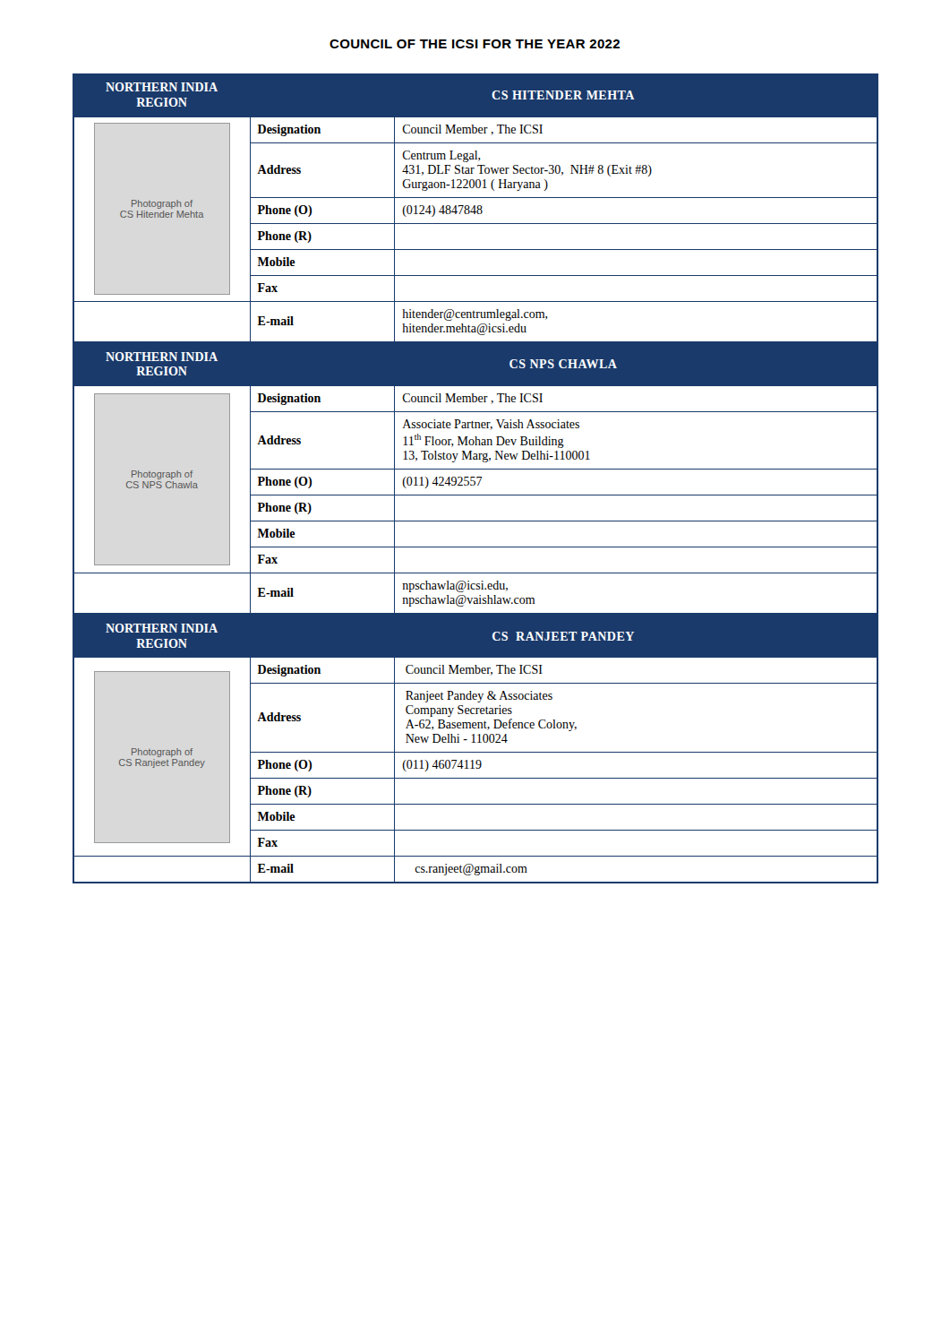COUNCIL OF THE ICSI FOR THE YEAR 2022
| NORTHERN INDIA REGION | CS HITENDER MEHTA |
| Photograph of CS Hitender Mehta | Designation | Council Member , The ICSI |
| Address | Centrum Legal, 431, DLF Star Tower Sector-30, NH# 8 (Exit #8) Gurgaon-122001 ( Haryana ) |
| Phone (O) | (0124) 4847848 |
| Phone (R) | |
| Mobile | |
| Fax | |
| | E-mail | hitender@centrumlegal.com, hitender.mehta@icsi.edu |
| NORTHERN INDIA REGION | CS NPS CHAWLA |
| Photograph of CS NPS Chawla | Designation | Council Member , The ICSI |
| Address | Associate Partner, Vaish Associates 11 th Floor, Mohan Dev Building 13, Tolstoy Marg, New Delhi-110001 |
| Phone (O) | (011) 42492557 |
| Phone (R) | |
| Mobile | |
| Fax | |
| | E-mail | npschawla@icsi.edu, npschawla@vaishlaw.com |
| NORTHERN INDIA REGION | CS RANJEET PANDEY |
| Photograph of CS Ranjeet Pandey | Designation | Council Member, The ICSI |
| Address | Ranjeet Pandey & Associates Company Secretaries A-62, Basement, Defence Colony, New Delhi - 110024 |
| Phone (O) | (011) 46074119 |
| Phone (R) | |
| Mobile | |
| Fax | |
| | E-mail | cs.ranjeet@gmail.com |